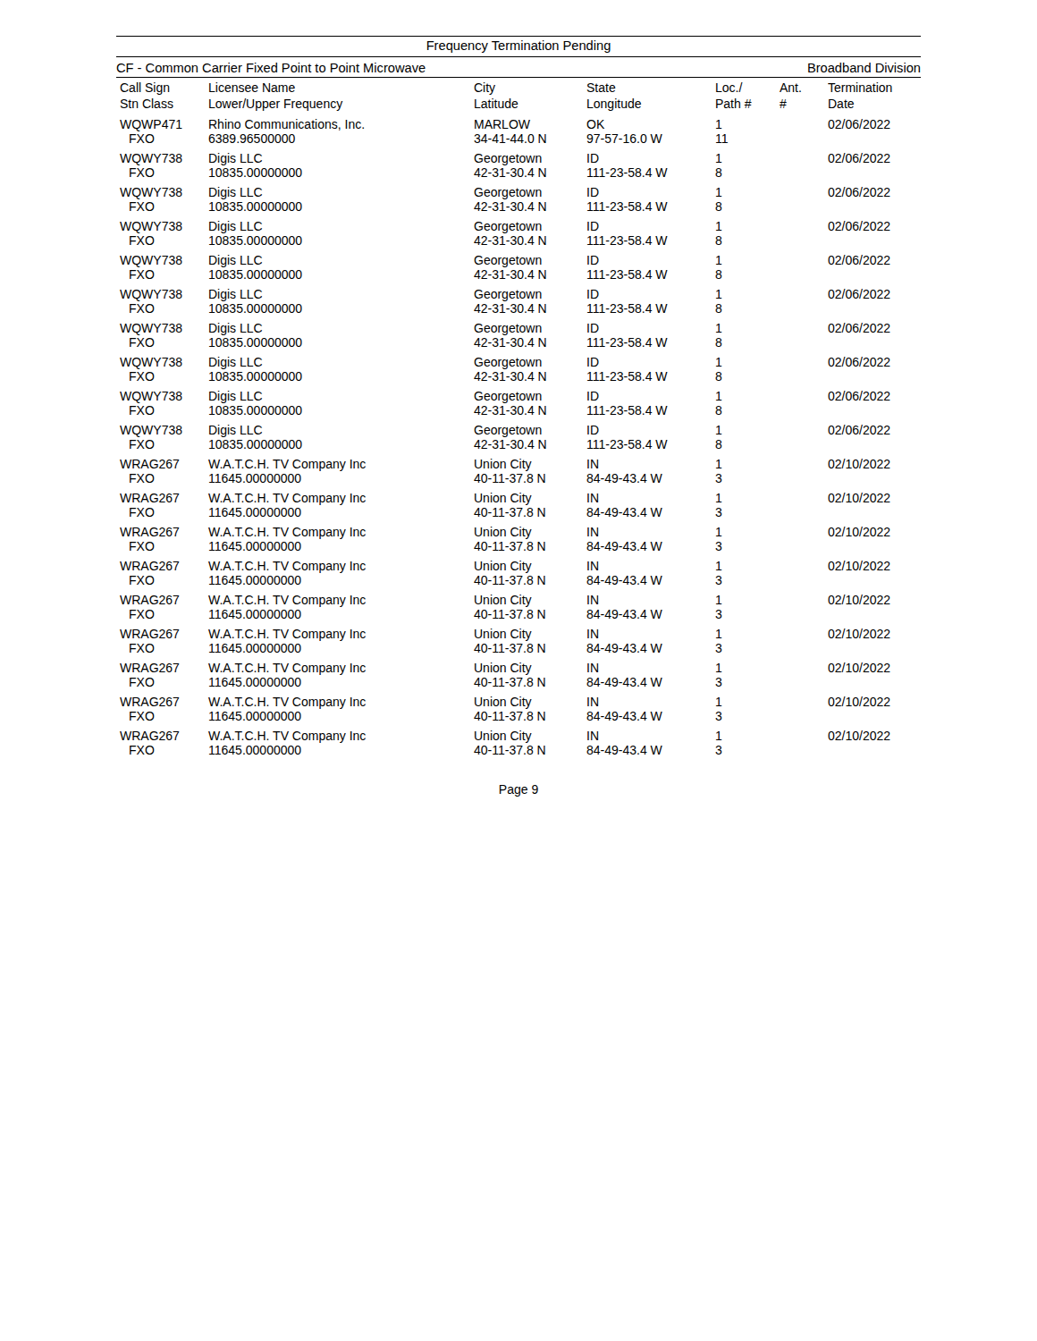Frequency Termination Pending
CF - Common Carrier Fixed Point to Point Microwave Broadband Division
| Call Sign | Licensee Name | City | State | Loc./ | Ant. | Termination |
| --- | --- | --- | --- | --- | --- | --- |
| Stn Class | Lower/Upper Frequency | Latitude | Longitude | Path # | # | Date |
| WQWP471 | Rhino Communications, Inc. | MARLOW | OK | 1 | | 02/06/2022 |
| FXO | 6389.96500000 | 34-41-44.0 N | 97-57-16.0 W | 11 | | |
| WQWY738 | Digis LLC | Georgetown | ID | 1 | | 02/06/2022 |
| FXO | 10835.00000000 | 42-31-30.4 N | 111-23-58.4 W | 8 | | |
| WQWY738 | Digis LLC | Georgetown | ID | 1 | | 02/06/2022 |
| FXO | 10835.00000000 | 42-31-30.4 N | 111-23-58.4 W | 8 | | |
| WQWY738 | Digis LLC | Georgetown | ID | 1 | | 02/06/2022 |
| FXO | 10835.00000000 | 42-31-30.4 N | 111-23-58.4 W | 8 | | |
| WQWY738 | Digis LLC | Georgetown | ID | 1 | | 02/06/2022 |
| FXO | 10835.00000000 | 42-31-30.4 N | 111-23-58.4 W | 8 | | |
| WQWY738 | Digis LLC | Georgetown | ID | 1 | | 02/06/2022 |
| FXO | 10835.00000000 | 42-31-30.4 N | 111-23-58.4 W | 8 | | |
| WQWY738 | Digis LLC | Georgetown | ID | 1 | | 02/06/2022 |
| FXO | 10835.00000000 | 42-31-30.4 N | 111-23-58.4 W | 8 | | |
| WQWY738 | Digis LLC | Georgetown | ID | 1 | | 02/06/2022 |
| FXO | 10835.00000000 | 42-31-30.4 N | 111-23-58.4 W | 8 | | |
| WQWY738 | Digis LLC | Georgetown | ID | 1 | | 02/06/2022 |
| FXO | 10835.00000000 | 42-31-30.4 N | 111-23-58.4 W | 8 | | |
| WQWY738 | Digis LLC | Georgetown | ID | 1 | | 02/06/2022 |
| FXO | 10835.00000000 | 42-31-30.4 N | 111-23-58.4 W | 8 | | |
| WRAG267 | W.A.T.C.H. TV Company Inc | Union City | IN | 1 | | 02/10/2022 |
| FXO | 11645.00000000 | 40-11-37.8 N | 84-49-43.4 W | 3 | | |
| WRAG267 | W.A.T.C.H. TV Company Inc | Union City | IN | 1 | | 02/10/2022 |
| FXO | 11645.00000000 | 40-11-37.8 N | 84-49-43.4 W | 3 | | |
| WRAG267 | W.A.T.C.H. TV Company Inc | Union City | IN | 1 | | 02/10/2022 |
| FXO | 11645.00000000 | 40-11-37.8 N | 84-49-43.4 W | 3 | | |
| WRAG267 | W.A.T.C.H. TV Company Inc | Union City | IN | 1 | | 02/10/2022 |
| FXO | 11645.00000000 | 40-11-37.8 N | 84-49-43.4 W | 3 | | |
| WRAG267 | W.A.T.C.H. TV Company Inc | Union City | IN | 1 | | 02/10/2022 |
| FXO | 11645.00000000 | 40-11-37.8 N | 84-49-43.4 W | 3 | | |
| WRAG267 | W.A.T.C.H. TV Company Inc | Union City | IN | 1 | | 02/10/2022 |
| FXO | 11645.00000000 | 40-11-37.8 N | 84-49-43.4 W | 3 | | |
| WRAG267 | W.A.T.C.H. TV Company Inc | Union City | IN | 1 | | 02/10/2022 |
| FXO | 11645.00000000 | 40-11-37.8 N | 84-49-43.4 W | 3 | | |
| WRAG267 | W.A.T.C.H. TV Company Inc | Union City | IN | 1 | | 02/10/2022 |
| FXO | 11645.00000000 | 40-11-37.8 N | 84-49-43.4 W | 3 | | |
| WRAG267 | W.A.T.C.H. TV Company Inc | Union City | IN | 1 | | 02/10/2022 |
| FXO | 11645.00000000 | 40-11-37.8 N | 84-49-43.4 W | 3 | | |
Page 9